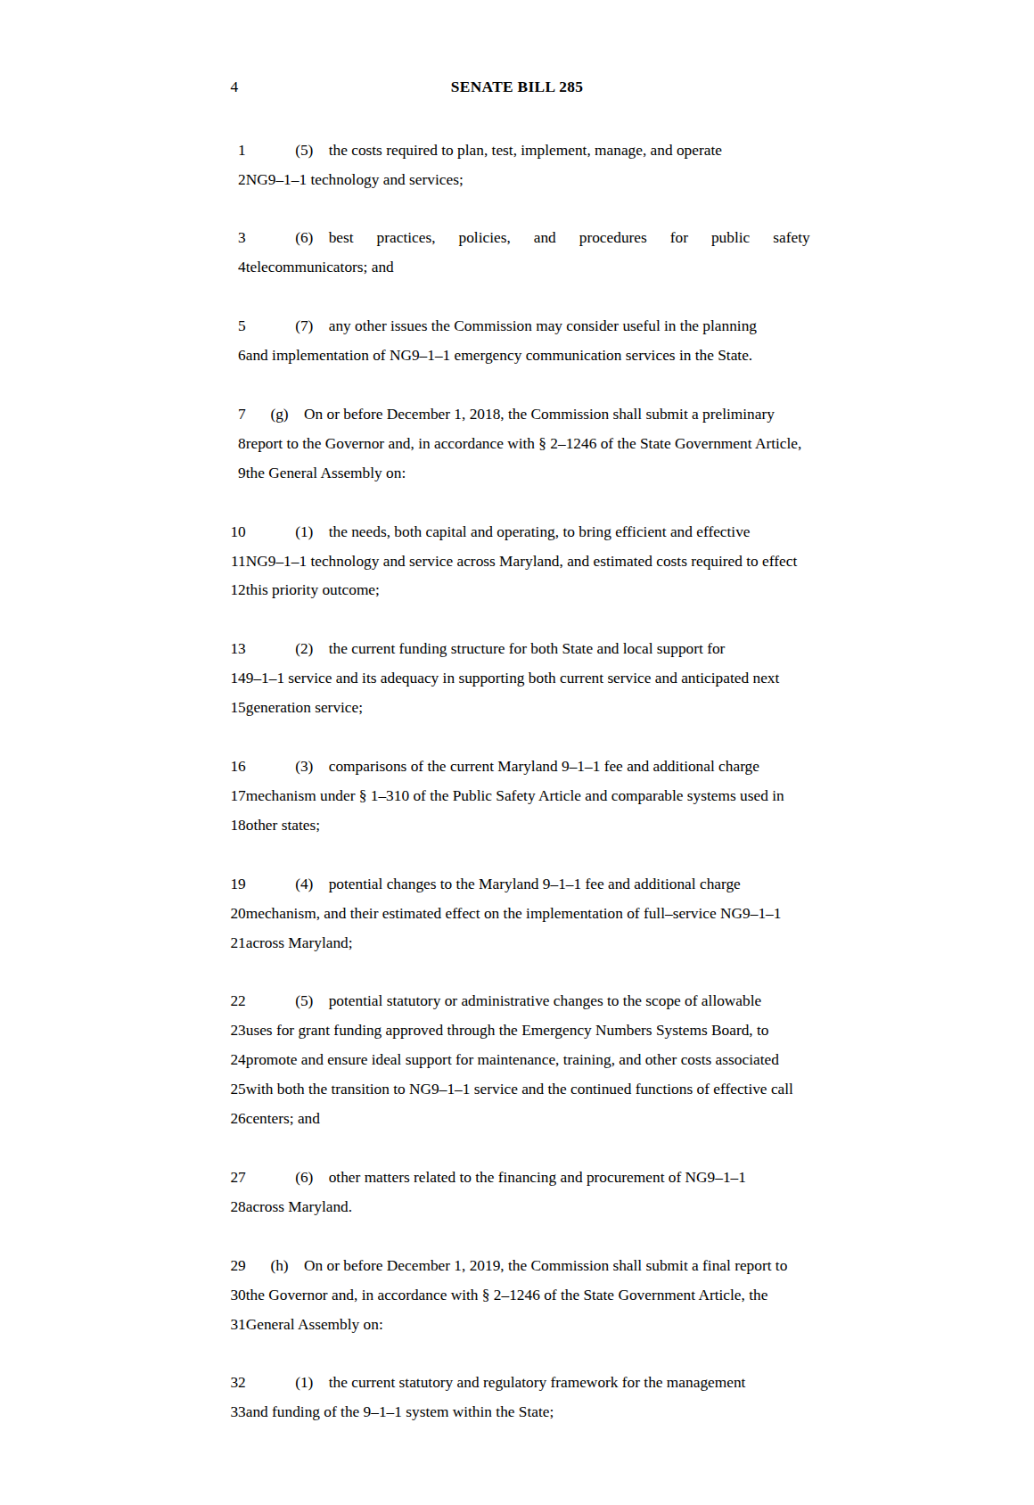4
SENATE BILL 285
| 1 | (5) the costs required to plan, test, implement, manage, and operate |
| 2 | NG9–1–1 technology and services; |
| 3 | (6) best practices, policies, and procedures for public safety |
| 4 | telecommunicators; and |
| 5 | (7) any other issues the Commission may consider useful in the planning |
| 6 | and implementation of NG9–1–1 emergency communication services in the State. |
| 7 | (g) On or before December 1, 2018, the Commission shall submit a preliminary |
| 8 | report to the Governor and, in accordance with § 2–1246 of the State Government Article, |
| 9 | the General Assembly on: |
| 10 | (1) the needs, both capital and operating, to bring efficient and effective |
| 11 | NG9–1–1 technology and service across Maryland, and estimated costs required to effect |
| 12 | this priority outcome; |
| 13 | (2) the current funding structure for both State and local support for |
| 14 | 9–1–1 service and its adequacy in supporting both current service and anticipated next |
| 15 | generation service; |
| 16 | (3) comparisons of the current Maryland 9–1–1 fee and additional charge |
| 17 | mechanism under § 1–310 of the Public Safety Article and comparable systems used in |
| 18 | other states; |
| 19 | (4) potential changes to the Maryland 9–1–1 fee and additional charge |
| 20 | mechanism, and their estimated effect on the implementation of full–service NG9–1–1 |
| 21 | across Maryland; |
| 22 | (5) potential statutory or administrative changes to the scope of allowable |
| 23 | uses for grant funding approved through the Emergency Numbers Systems Board, to |
| 24 | promote and ensure ideal support for maintenance, training, and other costs associated |
| 25 | with both the transition to NG9–1–1 service and the continued functions of effective call |
| 26 | centers; and |
| 27 | (6) other matters related to the financing and procurement of NG9–1–1 |
| 28 | across Maryland. |
| 29 | (h) On or before December 1, 2019, the Commission shall submit a final report to |
| 30 | the Governor and, in accordance with § 2–1246 of the State Government Article, the |
| 31 | General Assembly on: |
| 32 | (1) the current statutory and regulatory framework for the management |
| 33 | and funding of the 9–1–1 system within the State; |